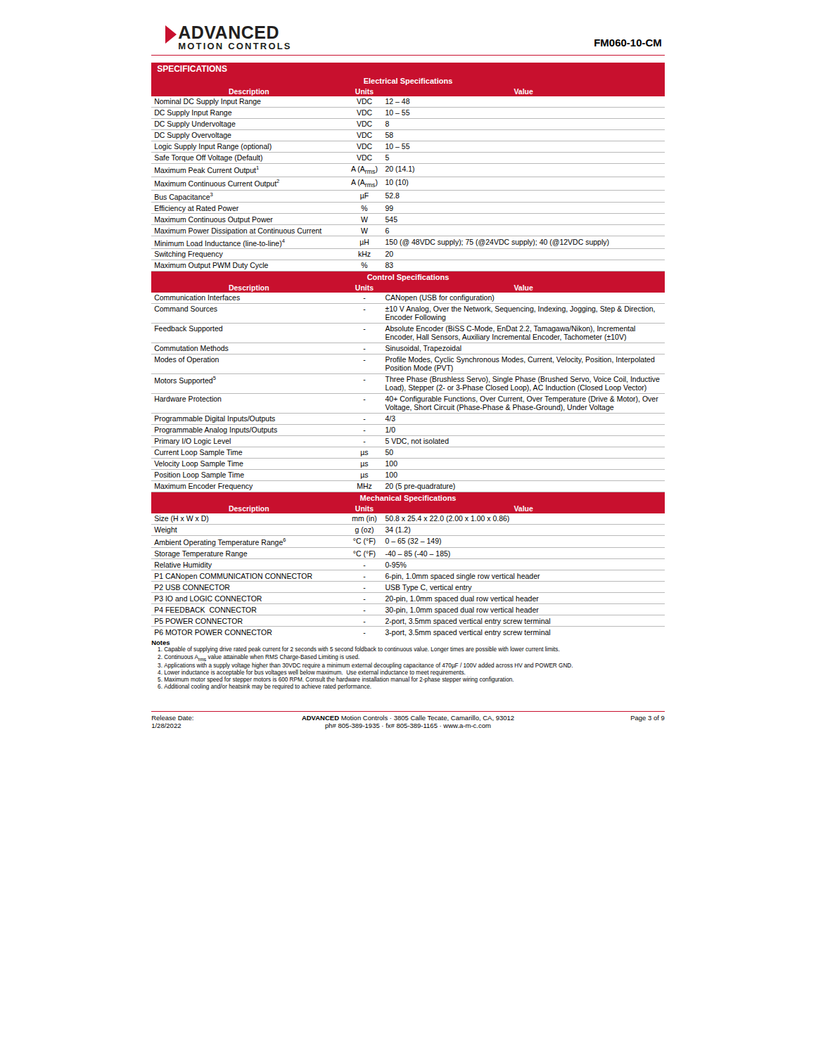ADVANCED
MOTION CONTROLS
FM060-10-CM
SPECIFICATIONS
| Electrical Specifications |
| Description | Units | Value |
| Nominal DC Supply Input Range | VDC | 12 – 48 |
| DC Supply Input Range | VDC | 10 – 55 |
| DC Supply Undervoltage | VDC | 8 |
| DC Supply Overvoltage | VDC | 58 |
| Logic Supply Input Range (optional) | VDC | 10 – 55 |
| Safe Torque Off Voltage (Default) | VDC | 5 |
| Maximum Peak Current Output 1 | A (A rms ) | 20 (14.1) |
| Maximum Continuous Current Output 2 | A (A rms ) | 10 (10) |
| Bus Capacitance 3 | µF | 52.8 |
| Efficiency at Rated Power | % | 99 |
| Maximum Continuous Output Power | W | 545 |
| Maximum Power Dissipation at Continuous Current | W | 6 |
| Minimum Load Inductance (line-to-line) 4 | µH | 150 (@ 48VDC supply); 75 (@24VDC supply); 40 (@12VDC supply) |
| Switching Frequency | kHz | 20 |
| Maximum Output PWM Duty Cycle | % | 83 |
| Control Specifications |
| Description | Units | Value |
| Communication Interfaces | - | CANopen (USB for configuration) |
| Command Sources | - | ±10 V Analog, Over the Network, Sequencing, Indexing, Jogging, Step & Direction, Encoder Following |
| Feedback Supported | - | Absolute Encoder (BiSS C-Mode, EnDat 2.2, Tamagawa/Nikon), Incremental Encoder, Hall Sensors, Auxiliary Incremental Encoder, Tachometer (±10V) |
| Commutation Methods | - | Sinusoidal, Trapezoidal |
| Modes of Operation | - | Profile Modes, Cyclic Synchronous Modes, Current, Velocity, Position, Interpolated Position Mode (PVT) |
| Motors Supported 5 | - | Three Phase (Brushless Servo), Single Phase (Brushed Servo, Voice Coil, Inductive Load), Stepper (2- or 3-Phase Closed Loop), AC Induction (Closed Loop Vector) |
| Hardware Protection | - | 40+ Configurable Functions, Over Current, Over Temperature (Drive & Motor), Over Voltage, Short Circuit (Phase-Phase & Phase-Ground), Under Voltage |
| Programmable Digital Inputs/Outputs | - | 4/3 |
| Programmable Analog Inputs/Outputs | - | 1/0 |
| Primary I/O Logic Level | - | 5 VDC, not isolated |
| Current Loop Sample Time | µs | 50 |
| Velocity Loop Sample Time | µs | 100 |
| Position Loop Sample Time | µs | 100 |
| Maximum Encoder Frequency | MHz | 20 (5 pre-quadrature) |
| Mechanical Specifications |
| Description | Units | Value |
| Size (H x W x D) | mm (in) | 50.8 x 25.4 x 22.0 (2.00 x 1.00 x 0.86) |
| Weight | g (oz) | 34 (1.2) |
| Ambient Operating Temperature Range 6 | °C (°F) | 0 – 65 (32 – 149) |
| Storage Temperature Range | °C (°F) | -40 – 85 (-40 – 185) |
| Relative Humidity | - | 0-95% |
| P1 CANopen COMMUNICATION CONNECTOR | - | 6-pin, 1.0mm spaced single row vertical header |
| P2 USB CONNECTOR | - | USB Type C, vertical entry |
| P3 IO and LOGIC CONNECTOR | - | 20-pin, 1.0mm spaced dual row vertical header |
| P4 FEEDBACK CONNECTOR | - | 30-pin, 1.0mm spaced dual row vertical header |
| P5 POWER CONNECTOR | - | 2-port, 3.5mm spaced vertical entry screw terminal |
| P6 MOTOR POWER CONNECTOR | - | 3-port, 3.5mm spaced vertical entry screw terminal |
Notes
Capable of supplying drive rated peak current for 2 seconds with 5 second foldback to continuous value. Longer times are possible with lower current limits.
Continuous Arms value attainable when RMS Charge-Based Limiting is used.
Applications with a supply voltage higher than 30VDC require a minimum external decoupling capacitance of 470µF / 100V added across HV and POWER GND.
Lower inductance is acceptable for bus voltages well below maximum. Use external inductance to meet requirements.
Maximum motor speed for stepper motors is 600 RPM. Consult the hardware installation manual for 2-phase stepper wiring configuration.
Additional cooling and/or heatsink may be required to achieve rated performance.
Release Date:
1/28/2022
ADVANCED Motion Controls · 3805 Calle Tecate, Camarillo, CA, 93012
ph# 805-389-1935 · fx# 805-389-1165 · www.a-m-c.com
Page 3 of 9